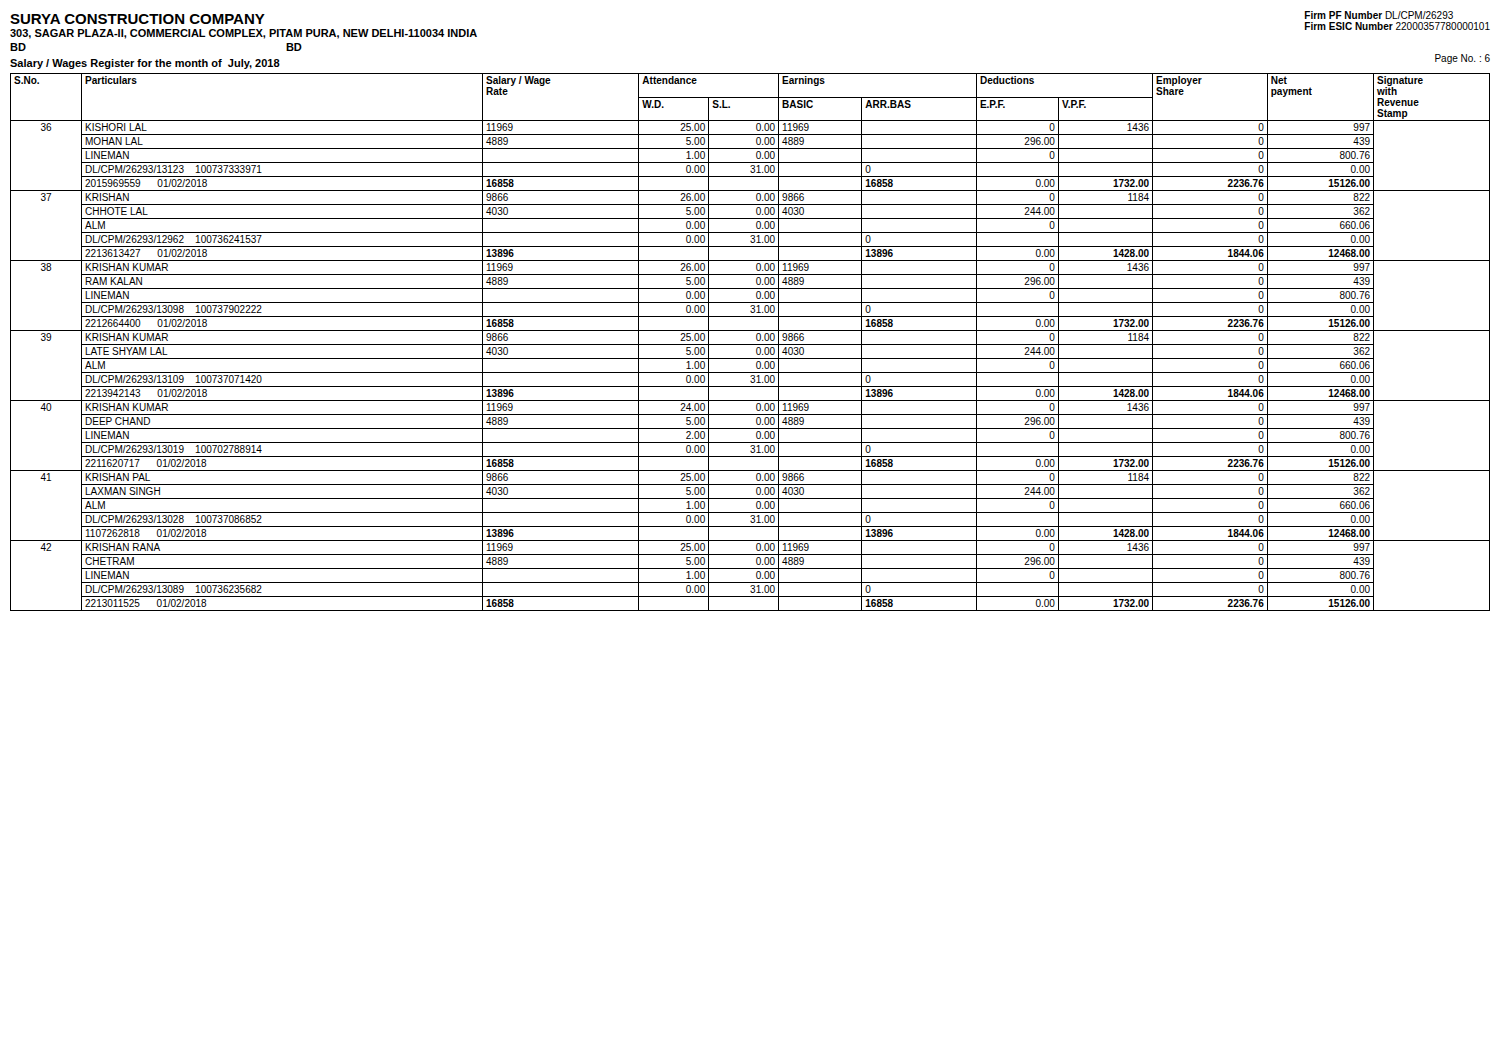SURYA CONSTRUCTION COMPANY
303, SAGAR PLAZA-II, COMMERCIAL COMPLEX, PITAM PURA, NEW DELHI-110034 INDIA
Firm PF Number DL/CPM/26293
Firm ESIC Number 22000357780000101
BD
BD
Salary / Wages Register for the month of July, 2018
Page No. : 6
| S.No. | Particulars | Salary / Wage Rate | Attendance | Earnings | Deductions | Employer Share | Net payment | Signature with Revenue Stamp |
| --- | --- | --- | --- | --- | --- | --- | --- | --- |
| W.D. | S.L. | BASIC | ARR.BAS | E.P.F. | V.P.F. |
| 36 | KISHORI LAL | 11969 | 25.00 | 0.00 | 11969 | | 0 | 1436 | 0 | 997 | |
| MOHAN LAL | 4889 | 5.00 | 0.00 | 4889 | | 296.00 | | 0 | 439 |
| LINEMAN | | 1.00 | 0.00 | | | 0 | | 0 | 800.76 |
| DL/CPM/26293/13123 100737333971 | | 0.00 | 31.00 | | 0 | | | 0 | 0.00 |
| 2015969559 01/02/2018 | 16858 | | | | 16858 | 0.00 | 1732.00 | 2236.76 | 15126.00 |
| 37 | KRISHAN | 9866 | 26.00 | 0.00 | 9866 | | 0 | 1184 | 0 | 822 | |
| CHHOTE LAL | 4030 | 5.00 | 0.00 | 4030 | | 244.00 | | 0 | 362 |
| ALM | | 0.00 | 0.00 | | | 0 | | 0 | 660.06 |
| DL/CPM/26293/12962 100736241537 | | 0.00 | 31.00 | | 0 | | | 0 | 0.00 |
| 2213613427 01/02/2018 | 13896 | | | | 13896 | 0.00 | 1428.00 | 1844.06 | 12468.00 |
| 38 | KRISHAN KUMAR | 11969 | 26.00 | 0.00 | 11969 | | 0 | 1436 | 0 | 997 | |
| RAM KALAN | 4889 | 5.00 | 0.00 | 4889 | | 296.00 | | 0 | 439 |
| LINEMAN | | 0.00 | 0.00 | | | 0 | | 0 | 800.76 |
| DL/CPM/26293/13098 100737902222 | | 0.00 | 31.00 | | 0 | | | 0 | 0.00 |
| 2212664400 01/02/2018 | 16858 | | | | 16858 | 0.00 | 1732.00 | 2236.76 | 15126.00 |
| 39 | KRISHAN KUMAR | 9866 | 25.00 | 0.00 | 9866 | | 0 | 1184 | 0 | 822 | |
| LATE SHYAM LAL | 4030 | 5.00 | 0.00 | 4030 | | 244.00 | | 0 | 362 |
| ALM | | 1.00 | 0.00 | | | 0 | | 0 | 660.06 |
| DL/CPM/26293/13109 100737071420 | | 0.00 | 31.00 | | 0 | | | 0 | 0.00 |
| 2213942143 01/02/2018 | 13896 | | | | 13896 | 0.00 | 1428.00 | 1844.06 | 12468.00 |
| 40 | KRISHAN KUMAR | 11969 | 24.00 | 0.00 | 11969 | | 0 | 1436 | 0 | 997 | |
| DEEP CHAND | 4889 | 5.00 | 0.00 | 4889 | | 296.00 | | 0 | 439 |
| LINEMAN | | 2.00 | 0.00 | | | 0 | | 0 | 800.76 |
| DL/CPM/26293/13019 100702788914 | | 0.00 | 31.00 | | 0 | | | 0 | 0.00 |
| 2211620717 01/02/2018 | 16858 | | | | 16858 | 0.00 | 1732.00 | 2236.76 | 15126.00 |
| 41 | KRISHAN PAL | 9866 | 25.00 | 0.00 | 9866 | | 0 | 1184 | 0 | 822 | |
| LAXMAN SINGH | 4030 | 5.00 | 0.00 | 4030 | | 244.00 | | 0 | 362 |
| ALM | | 1.00 | 0.00 | | | 0 | | 0 | 660.06 |
| DL/CPM/26293/13028 100737086852 | | 0.00 | 31.00 | | 0 | | | 0 | 0.00 |
| 1107262818 01/02/2018 | 13896 | | | | 13896 | 0.00 | 1428.00 | 1844.06 | 12468.00 |
| 42 | KRISHAN RANA | 11969 | 25.00 | 0.00 | 11969 | | 0 | 1436 | 0 | 997 | |
| CHETRAM | 4889 | 5.00 | 0.00 | 4889 | | 296.00 | | 0 | 439 |
| LINEMAN | | 1.00 | 0.00 | | | 0 | | 0 | 800.76 |
| DL/CPM/26293/13089 100736235682 | | 0.00 | 31.00 | | 0 | | | 0 | 0.00 |
| 2213011525 01/02/2018 | 16858 | | | | 16858 | 0.00 | 1732.00 | 2236.76 | 15126.00 |
F/H Name | H.R.A. | H.D. | C.H. | H.R.A. | E.S.I.C. | P.TAX | Difference Designation | C.L. | W.P. | ADVAN. | LWFEE | E.S.I.C. P.F. Number U.A.N. | E.L. | P.D. | ARREAR | T.CHAR | LWFER Insurance Number D.O.J. | Total | Total | LWFEE | Total